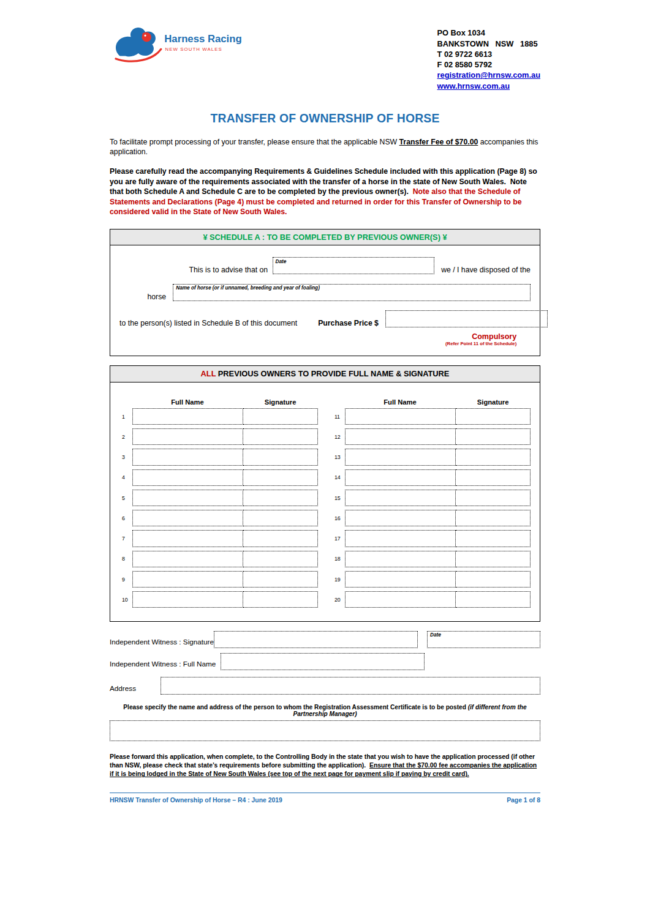Harness Racing NEW SOUTH WALES
PO Box 1034
BANKSTOWN NSW 1885
T 02 9722 6613
F 02 8580 5792
registration@hrnsw.com.au
www.hrnsw.com.au
TRANSFER OF OWNERSHIP OF HORSE
To facilitate prompt processing of your transfer, please ensure that the applicable NSW Transfer Fee of $70.00 accompanies this application.
Please carefully read the accompanying Requirements & Guidelines Schedule included with this application (Page 8) so you are fully aware of the requirements associated with the transfer of a horse in the state of New South Wales. Note that both Schedule A and Schedule C are to be completed by the previous owner(s). Note also that the Schedule of Statements and Declarations (Page 4) must be completed and returned in order for this Transfer of Ownership to be considered valid in the State of New South Wales.
¥ SCHEDULE A : TO BE COMPLETED BY PREVIOUS OWNER(S) ¥
This is to advise that on
Date
we / I have disposed of the
horse
Name of horse (or if unnamed, breeding and year of foaling)
to the person(s) listed in Schedule B of this document
Purchase Price $
Compulsory
(Refer Point 11 of the Schedule)
ALL PREVIOUS OWNERS TO PROVIDE FULL NAME & SIGNATURE
Full Name
Signature
Full Name
Signature
1
11
2
12
3
13
4
14
5
15
6
16
7
17
8
18
9
19
10
20
Independent Witness : Signature
Date
Independent Witness : Full Name
Address
Please specify the name and address of the person to whom the Registration Assessment Certificate is to be posted (if different from the Partnership Manager)
Please forward this application, when complete, to the Controlling Body in the state that you wish to have the application processed (if other than NSW, please check that state’s requirements before submitting the application). Ensure that the $70.00 fee accompanies the application if it is being lodged in the State of New South Wales (see top of the next page for payment slip if paying by credit card).
HRNSW Transfer of Ownership of Horse – R4 : June 2019
Page 1 of 8